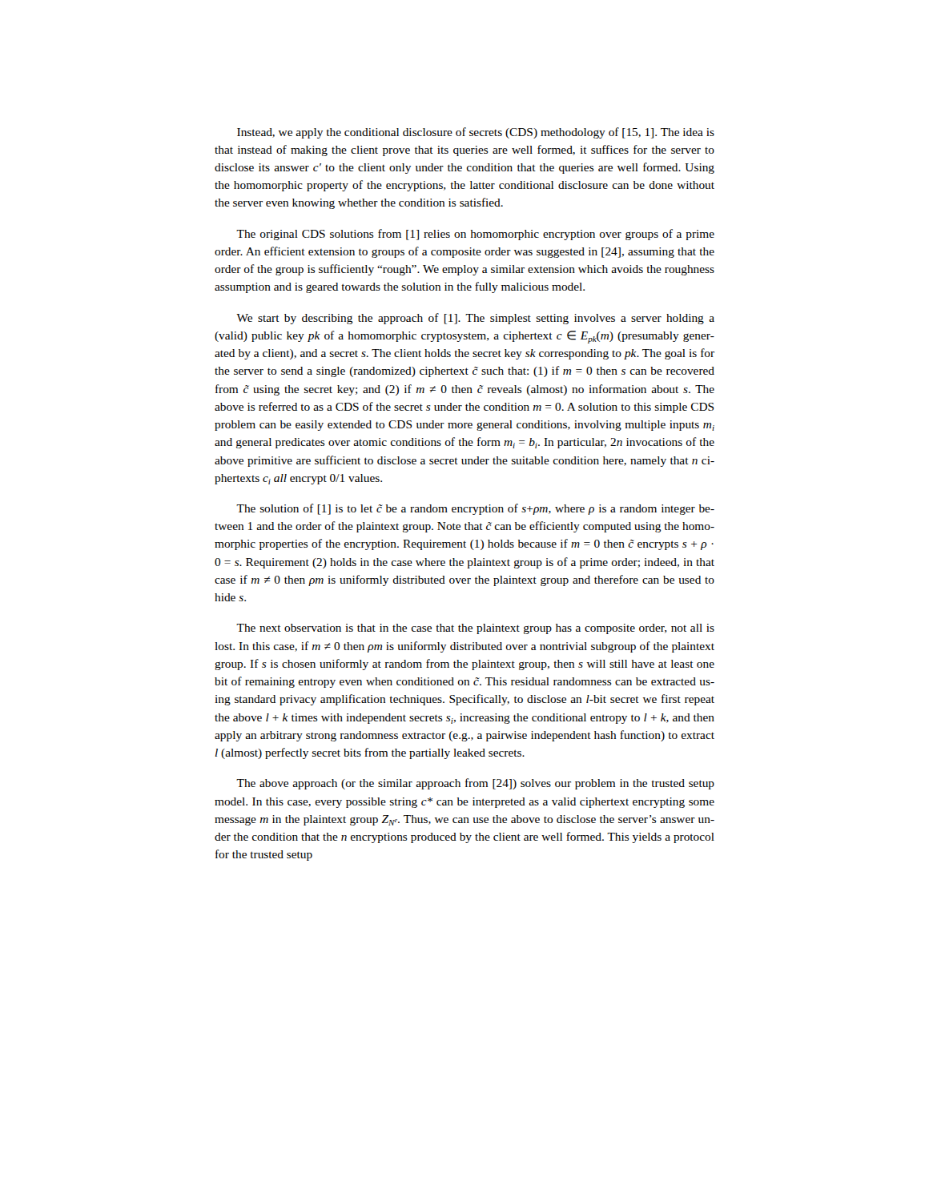Instead, we apply the conditional disclosure of secrets (CDS) methodology of [15, 1]. The idea is that instead of making the client prove that its queries are well formed, it suffices for the server to disclose its answer c′ to the client only under the condition that the queries are well formed. Using the homomorphic property of the encryptions, the latter conditional disclosure can be done without the server even knowing whether the condition is satisfied.
The original CDS solutions from [1] relies on homomorphic encryption over groups of a prime order. An efficient extension to groups of a composite order was suggested in [24], assuming that the order of the group is sufficiently “rough”. We employ a similar extension which avoids the roughness assumption and is geared towards the solution in the fully malicious model.
We start by describing the approach of [1]. The simplest setting involves a server holding a (valid) public key pk of a homomorphic cryptosystem, a ciphertext c ∈ Epk(m) (presumably generated by a client), and a secret s. The client holds the secret key sk corresponding to pk. The goal is for the server to send a single (randomized) ciphertext c̃ such that: (1) if m = 0 then s can be recovered from c̃ using the secret key; and (2) if m ≠ 0 then c̃ reveals (almost) no information about s. The above is referred to as a CDS of the secret s under the condition m = 0. A solution to this simple CDS problem can be easily extended to CDS under more general conditions, involving multiple inputs mi and general predicates over atomic conditions of the form mi = bi. In particular, 2n invocations of the above primitive are sufficient to disclose a secret under the suitable condition here, namely that n ciphertexts ci all encrypt 0/1 values.
The solution of [1] is to let c̃ be a random encryption of s+ρm, where ρ is a random integer between 1 and the order of the plaintext group. Note that c̃ can be efficiently computed using the homomorphic properties of the encryption. Requirement (1) holds because if m = 0 then c̃ encrypts s + ρ · 0 = s. Requirement (2) holds in the case where the plaintext group is of a prime order; indeed, in that case if m ≠ 0 then ρm is uniformly distributed over the plaintext group and therefore can be used to hide s.
The next observation is that in the case that the plaintext group has a composite order, not all is lost. In this case, if m ≠ 0 then ρm is uniformly distributed over a nontrivial subgroup of the plaintext group. If s is chosen uniformly at random from the plaintext group, then s will still have at least one bit of remaining entropy even when conditioned on c̃. This residual randomness can be extracted using standard privacy amplification techniques. Specifically, to disclose an l-bit secret we first repeat the above l + k times with independent secrets si, increasing the conditional entropy to l + k, and then apply an arbitrary strong randomness extractor (e.g., a pairwise independent hash function) to extract l (almost) perfectly secret bits from the partially leaked secrets.
The above approach (or the similar approach from [24]) solves our problem in the trusted setup model. In this case, every possible string c* can be interpreted as a valid ciphertext encrypting some message m in the plaintext group ZNe. Thus, we can use the above to disclose the server’s answer under the condition that the n encryptions produced by the client are well formed. This yields a protocol for the trusted setup